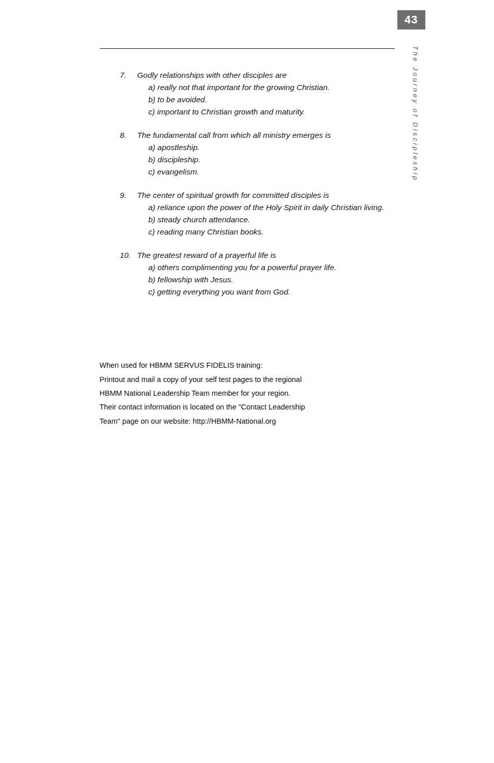43
The Journey of Discipleship
7. Godly relationships with other disciples are
a) really not that important for the growing Christian.
b) to be avoided.
c) important to Christian growth and maturity.
8. The fundamental call from which all ministry emerges is
a) apostleship.
b) discipleship.
c) evangelism.
9. The center of spiritual growth for committed disciples is
a) reliance upon the power of the Holy Spirit in daily Christian living.
b) steady church attendance.
c) reading many Christian books.
10. The greatest reward of a prayerful life is
a) others complimenting you for a powerful prayer life.
b) fellowship with Jesus.
c) getting everything you want from God.
When used for HBMM SERVUS FIDELIS training:
Printout and mail a copy of your self test pages to the regional
HBMM National Leadership Team member for your region.
Their contact information is located on the "Contact Leadership
Team" page on our website: http://HBMM-National.org